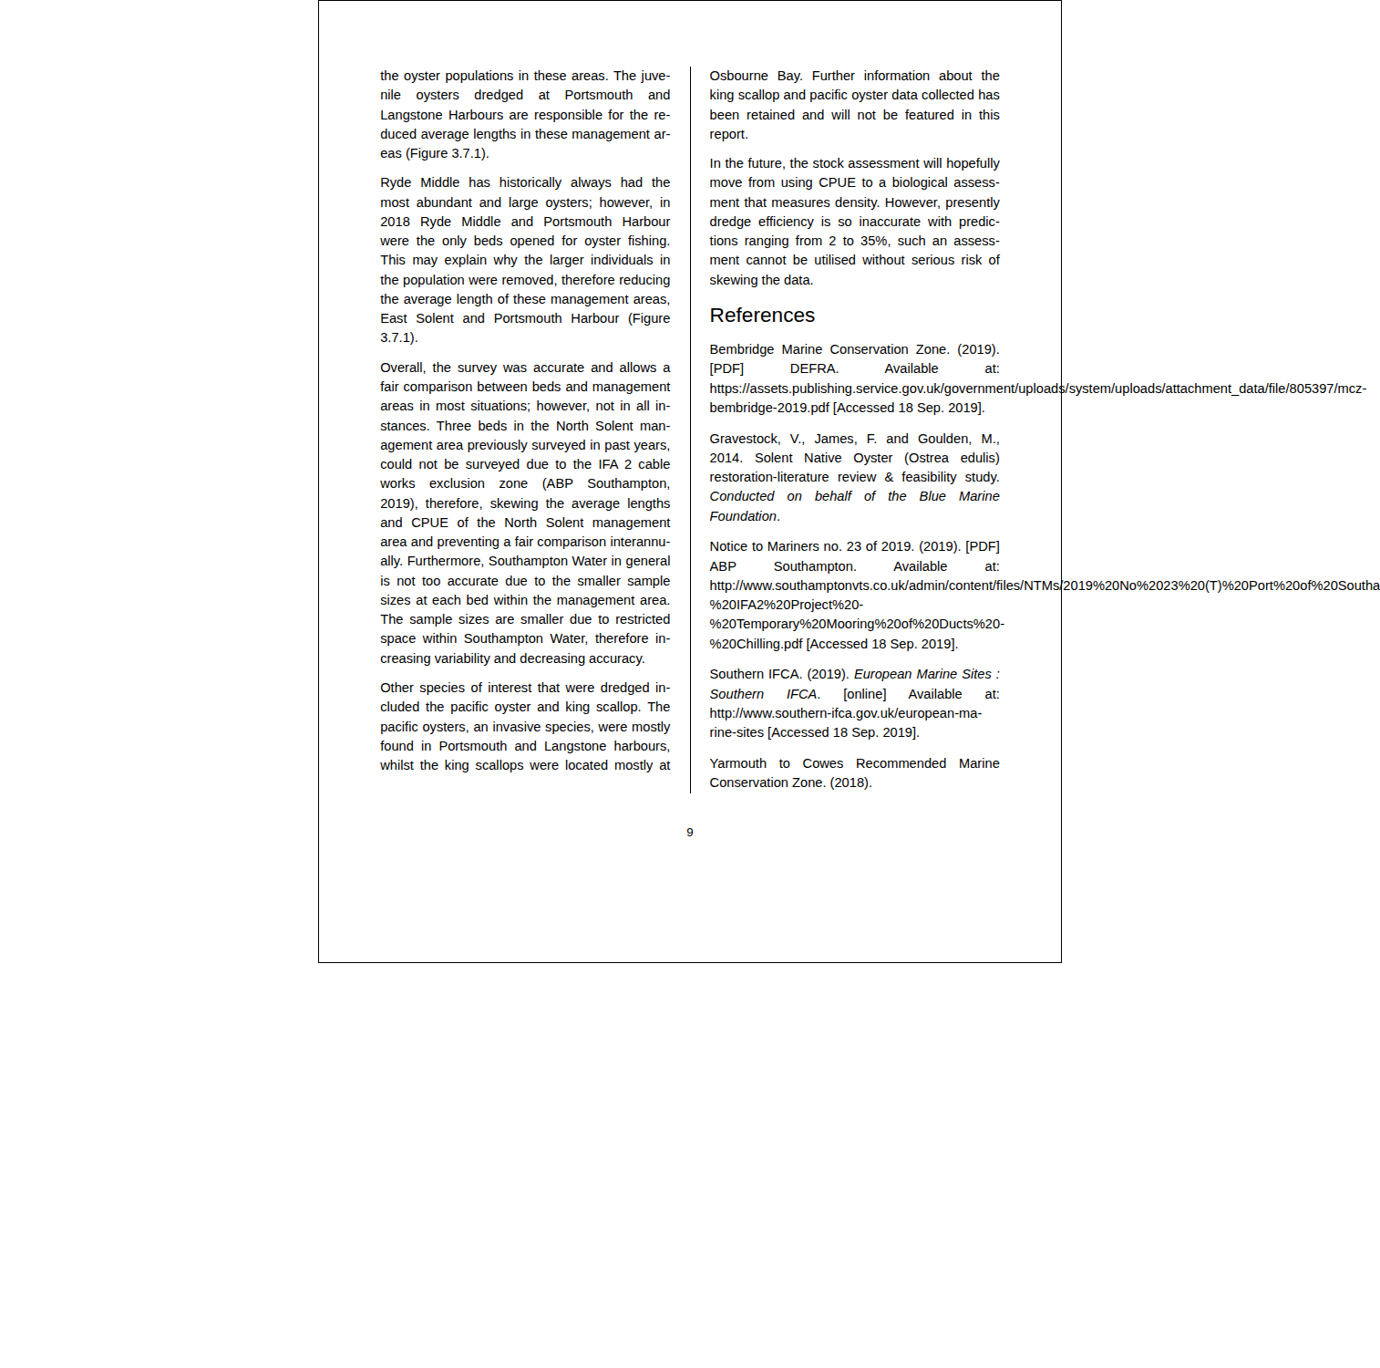the oyster populations in these areas. The juvenile oysters dredged at Portsmouth and Langstone Harbours are responsible for the reduced average lengths in these management areas (Figure 3.7.1).
Ryde Middle has historically always had the most abundant and large oysters; however, in 2018 Ryde Middle and Portsmouth Harbour were the only beds opened for oyster fishing. This may explain why the larger individuals in the population were removed, therefore reducing the average length of these management areas, East Solent and Portsmouth Harbour (Figure 3.7.1).
Overall, the survey was accurate and allows a fair comparison between beds and management areas in most situations; however, not in all instances. Three beds in the North Solent management area previously surveyed in past years, could not be surveyed due to the IFA 2 cable works exclusion zone (ABP Southampton, 2019), therefore, skewing the average lengths and CPUE of the North Solent management area and preventing a fair comparison interannually. Furthermore, Southampton Water in general is not too accurate due to the smaller sample sizes at each bed within the management area. The sample sizes are smaller due to restricted space within Southampton Water, therefore increasing variability and decreasing accuracy.
Other species of interest that were dredged included the pacific oyster and king scallop. The pacific oysters, an invasive species, were mostly found in Portsmouth and Langstone harbours, whilst the king scallops were located mostly at Osbourne Bay. Further information about the king scallop and pacific oyster data collected has been retained and will not be featured in this report.
In the future, the stock assessment will hopefully move from using CPUE to a biological assessment that measures density. However, presently dredge efficiency is so inaccurate with predictions ranging from 2 to 35%, such an assessment cannot be utilised without serious risk of skewing the data.
References
Bembridge Marine Conservation Zone. (2019). [PDF] DEFRA. Available at: https://assets.publishing.service.gov.uk/government/uploads/system/uploads/attachment_data/file/805397/mcz-bembridge-2019.pdf [Accessed 18 Sep. 2019].
Gravestock, V., James, F. and Goulden, M., 2014. Solent Native Oyster (Ostrea edulis) restoration-literature review & feasibility study. Conducted on behalf of the Blue Marine Foundation.
Notice to Mariners no. 23 of 2019. (2019). [PDF] ABP Southampton. Available at: http://www.southamptonvts.co.uk/admin/content/files/NTMs/2019%20No%2023%20(T)%20Port%20of%20Southampton%20-%20IFA2%20Project%20-%20Temporary%20Mooring%20of%20Ducts%20-%20Chilling.pdf [Accessed 18 Sep. 2019].
Southern IFCA. (2019). European Marine Sites : Southern IFCA. [online] Available at: http://www.southern-ifca.gov.uk/european-marine-sites [Accessed 18 Sep. 2019].
Yarmouth to Cowes Recommended Marine Conservation Zone. (2018).
9